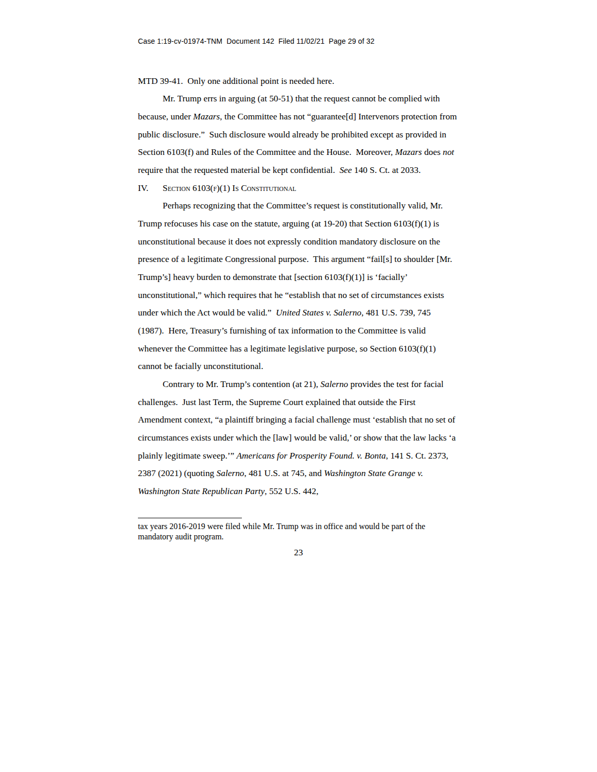Case 1:19-cv-01974-TNM Document 142 Filed 11/02/21 Page 29 of 32
MTD 39-41. Only one additional point is needed here.
Mr. Trump errs in arguing (at 50-51) that the request cannot be complied with because, under Mazars, the Committee has not “guarantee[d] Intervenors protection from public disclosure.” Such disclosure would already be prohibited except as provided in Section 6103(f) and Rules of the Committee and the House. Moreover, Mazars does not require that the requested material be kept confidential. See 140 S. Ct. at 2033.
IV. Section 6103(f)(1) Is Constitutional
Perhaps recognizing that the Committee’s request is constitutionally valid, Mr. Trump refocuses his case on the statute, arguing (at 19-20) that Section 6103(f)(1) is unconstitutional because it does not expressly condition mandatory disclosure on the presence of a legitimate Congressional purpose. This argument “fail[s] to shoulder [Mr. Trump’s] heavy burden to demonstrate that [section 6103(f)(1)] is ‘facially’ unconstitutional,” which requires that he “establish that no set of circumstances exists under which the Act would be valid.” United States v. Salerno, 481 U.S. 739, 745 (1987). Here, Treasury’s furnishing of tax information to the Committee is valid whenever the Committee has a legitimate legislative purpose, so Section 6103(f)(1) cannot be facially unconstitutional.
Contrary to Mr. Trump’s contention (at 21), Salerno provides the test for facial challenges. Just last Term, the Supreme Court explained that outside the First Amendment context, “a plaintiff bringing a facial challenge must ‘establish that no set of circumstances exists under which the [law] would be valid,’ or show that the law lacks ‘a plainly legitimate sweep.’” Americans for Prosperity Found. v. Bonta, 141 S. Ct. 2373, 2387 (2021) (quoting Salerno, 481 U.S. at 745, and Washington State Grange v. Washington State Republican Party, 552 U.S. 442,
tax years 2016-2019 were filed while Mr. Trump was in office and would be part of the mandatory audit program.
23